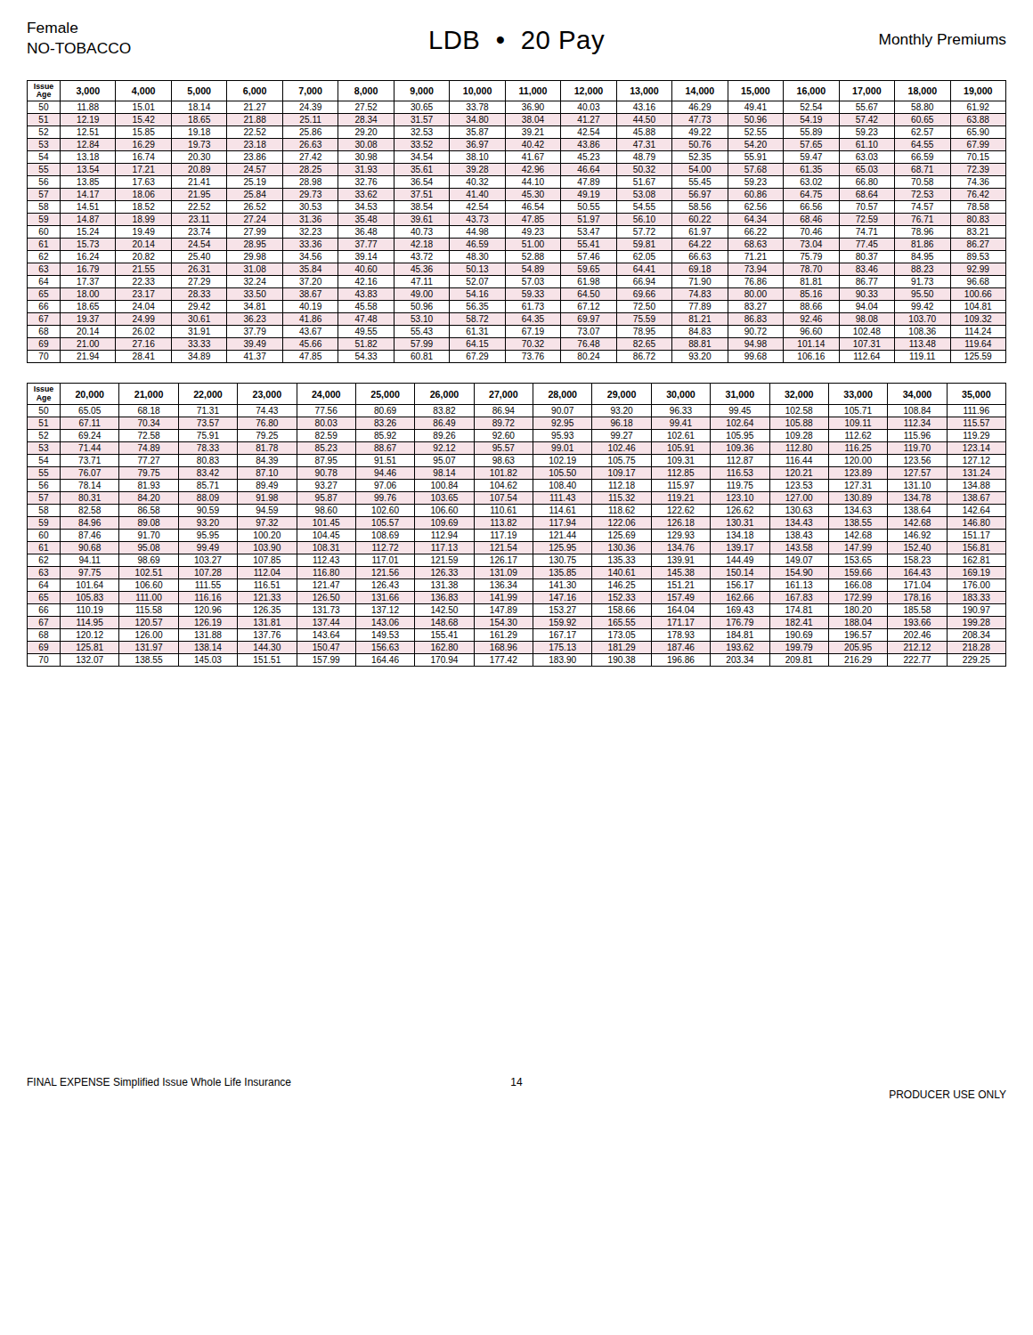Female
NO-TOBACCO
LDB • 20 Pay
Monthly Premiums
| Issue Age | 3,000 | 4,000 | 5,000 | 6,000 | 7,000 | 8,000 | 9,000 | 10,000 | 11,000 | 12,000 | 13,000 | 14,000 | 15,000 | 16,000 | 17,000 | 18,000 | 19,000 |
| --- | --- | --- | --- | --- | --- | --- | --- | --- | --- | --- | --- | --- | --- | --- | --- | --- | --- |
| 50 | 11.88 | 15.01 | 18.14 | 21.27 | 24.39 | 27.52 | 30.65 | 33.78 | 36.90 | 40.03 | 43.16 | 46.29 | 49.41 | 52.54 | 55.67 | 58.80 | 61.92 |
| 51 | 12.19 | 15.42 | 18.65 | 21.88 | 25.11 | 28.34 | 31.57 | 34.80 | 38.04 | 41.27 | 44.50 | 47.73 | 50.96 | 54.19 | 57.42 | 60.65 | 63.88 |
| 52 | 12.51 | 15.85 | 19.18 | 22.52 | 25.86 | 29.20 | 32.53 | 35.87 | 39.21 | 42.54 | 45.88 | 49.22 | 52.55 | 55.89 | 59.23 | 62.57 | 65.90 |
| 53 | 12.84 | 16.29 | 19.73 | 23.18 | 26.63 | 30.08 | 33.52 | 36.97 | 40.42 | 43.86 | 47.31 | 50.76 | 54.20 | 57.65 | 61.10 | 64.55 | 67.99 |
| 54 | 13.18 | 16.74 | 20.30 | 23.86 | 27.42 | 30.98 | 34.54 | 38.10 | 41.67 | 45.23 | 48.79 | 52.35 | 55.91 | 59.47 | 63.03 | 66.59 | 70.15 |
| 55 | 13.54 | 17.21 | 20.89 | 24.57 | 28.25 | 31.93 | 35.61 | 39.28 | 42.96 | 46.64 | 50.32 | 54.00 | 57.68 | 61.35 | 65.03 | 68.71 | 72.39 |
| 56 | 13.85 | 17.63 | 21.41 | 25.19 | 28.98 | 32.76 | 36.54 | 40.32 | 44.10 | 47.89 | 51.67 | 55.45 | 59.23 | 63.02 | 66.80 | 70.58 | 74.36 |
| 57 | 14.17 | 18.06 | 21.95 | 25.84 | 29.73 | 33.62 | 37.51 | 41.40 | 45.30 | 49.19 | 53.08 | 56.97 | 60.86 | 64.75 | 68.64 | 72.53 | 76.42 |
| 58 | 14.51 | 18.52 | 22.52 | 26.52 | 30.53 | 34.53 | 38.54 | 42.54 | 46.54 | 50.55 | 54.55 | 58.56 | 62.56 | 66.56 | 70.57 | 74.57 | 78.58 |
| 59 | 14.87 | 18.99 | 23.11 | 27.24 | 31.36 | 35.48 | 39.61 | 43.73 | 47.85 | 51.97 | 56.10 | 60.22 | 64.34 | 68.46 | 72.59 | 76.71 | 80.83 |
| 60 | 15.24 | 19.49 | 23.74 | 27.99 | 32.23 | 36.48 | 40.73 | 44.98 | 49.23 | 53.47 | 57.72 | 61.97 | 66.22 | 70.46 | 74.71 | 78.96 | 83.21 |
| 61 | 15.73 | 20.14 | 24.54 | 28.95 | 33.36 | 37.77 | 42.18 | 46.59 | 51.00 | 55.41 | 59.81 | 64.22 | 68.63 | 73.04 | 77.45 | 81.86 | 86.27 |
| 62 | 16.24 | 20.82 | 25.40 | 29.98 | 34.56 | 39.14 | 43.72 | 48.30 | 52.88 | 57.46 | 62.05 | 66.63 | 71.21 | 75.79 | 80.37 | 84.95 | 89.53 |
| 63 | 16.79 | 21.55 | 26.31 | 31.08 | 35.84 | 40.60 | 45.36 | 50.13 | 54.89 | 59.65 | 64.41 | 69.18 | 73.94 | 78.70 | 83.46 | 88.23 | 92.99 |
| 64 | 17.37 | 22.33 | 27.29 | 32.24 | 37.20 | 42.16 | 47.11 | 52.07 | 57.03 | 61.98 | 66.94 | 71.90 | 76.86 | 81.81 | 86.77 | 91.73 | 96.68 |
| 65 | 18.00 | 23.17 | 28.33 | 33.50 | 38.67 | 43.83 | 49.00 | 54.16 | 59.33 | 64.50 | 69.66 | 74.83 | 80.00 | 85.16 | 90.33 | 95.50 | 100.66 |
| 66 | 18.65 | 24.04 | 29.42 | 34.81 | 40.19 | 45.58 | 50.96 | 56.35 | 61.73 | 67.12 | 72.50 | 77.89 | 83.27 | 88.66 | 94.04 | 99.42 | 104.81 |
| 67 | 19.37 | 24.99 | 30.61 | 36.23 | 41.86 | 47.48 | 53.10 | 58.72 | 64.35 | 69.97 | 75.59 | 81.21 | 86.83 | 92.46 | 98.08 | 103.70 | 109.32 |
| 68 | 20.14 | 26.02 | 31.91 | 37.79 | 43.67 | 49.55 | 55.43 | 61.31 | 67.19 | 73.07 | 78.95 | 84.83 | 90.72 | 96.60 | 102.48 | 108.36 | 114.24 |
| 69 | 21.00 | 27.16 | 33.33 | 39.49 | 45.66 | 51.82 | 57.99 | 64.15 | 70.32 | 76.48 | 82.65 | 88.81 | 94.98 | 101.14 | 107.31 | 113.48 | 119.64 |
| 70 | 21.94 | 28.41 | 34.89 | 41.37 | 47.85 | 54.33 | 60.81 | 67.29 | 73.76 | 80.24 | 86.72 | 93.20 | 99.68 | 106.16 | 112.64 | 119.11 | 125.59 |
| Issue Age | 20,000 | 21,000 | 22,000 | 23,000 | 24,000 | 25,000 | 26,000 | 27,000 | 28,000 | 29,000 | 30,000 | 31,000 | 32,000 | 33,000 | 34,000 | 35,000 |
| --- | --- | --- | --- | --- | --- | --- | --- | --- | --- | --- | --- | --- | --- | --- | --- | --- |
| 50 | 65.05 | 68.18 | 71.31 | 74.43 | 77.56 | 80.69 | 83.82 | 86.94 | 90.07 | 93.20 | 96.33 | 99.45 | 102.58 | 105.71 | 108.84 | 111.96 |
| 51 | 67.11 | 70.34 | 73.57 | 76.80 | 80.03 | 83.26 | 86.49 | 89.72 | 92.95 | 96.18 | 99.41 | 102.64 | 105.88 | 109.11 | 112.34 | 115.57 |
| 52 | 69.24 | 72.58 | 75.91 | 79.25 | 82.59 | 85.92 | 89.26 | 92.60 | 95.93 | 99.27 | 102.61 | 105.95 | 109.28 | 112.62 | 115.96 | 119.29 |
| 53 | 71.44 | 74.89 | 78.33 | 81.78 | 85.23 | 88.67 | 92.12 | 95.57 | 99.01 | 102.46 | 105.91 | 109.36 | 112.80 | 116.25 | 119.70 | 123.14 |
| 54 | 73.71 | 77.27 | 80.83 | 84.39 | 87.95 | 91.51 | 95.07 | 98.63 | 102.19 | 105.75 | 109.31 | 112.87 | 116.44 | 120.00 | 123.56 | 127.12 |
| 55 | 76.07 | 79.75 | 83.42 | 87.10 | 90.78 | 94.46 | 98.14 | 101.82 | 105.50 | 109.17 | 112.85 | 116.53 | 120.21 | 123.89 | 127.57 | 131.24 |
| 56 | 78.14 | 81.93 | 85.71 | 89.49 | 93.27 | 97.06 | 100.84 | 104.62 | 108.40 | 112.18 | 115.97 | 119.75 | 123.53 | 127.31 | 131.10 | 134.88 |
| 57 | 80.31 | 84.20 | 88.09 | 91.98 | 95.87 | 99.76 | 103.65 | 107.54 | 111.43 | 115.32 | 119.21 | 123.10 | 127.00 | 130.89 | 134.78 | 138.67 |
| 58 | 82.58 | 86.58 | 90.59 | 94.59 | 98.60 | 102.60 | 106.60 | 110.61 | 114.61 | 118.62 | 122.62 | 126.62 | 130.63 | 134.63 | 138.64 | 142.64 |
| 59 | 84.96 | 89.08 | 93.20 | 97.32 | 101.45 | 105.57 | 109.69 | 113.82 | 117.94 | 122.06 | 126.18 | 130.31 | 134.43 | 138.55 | 142.68 | 146.80 |
| 60 | 87.46 | 91.70 | 95.95 | 100.20 | 104.45 | 108.69 | 112.94 | 117.19 | 121.44 | 125.69 | 129.93 | 134.18 | 138.43 | 142.68 | 146.92 | 151.17 |
| 61 | 90.68 | 95.08 | 99.49 | 103.90 | 108.31 | 112.72 | 117.13 | 121.54 | 125.95 | 130.36 | 134.76 | 139.17 | 143.58 | 147.99 | 152.40 | 156.81 |
| 62 | 94.11 | 98.69 | 103.27 | 107.85 | 112.43 | 117.01 | 121.59 | 126.17 | 130.75 | 135.33 | 139.91 | 144.49 | 149.07 | 153.65 | 158.23 | 162.81 |
| 63 | 97.75 | 102.51 | 107.28 | 112.04 | 116.80 | 121.56 | 126.33 | 131.09 | 135.85 | 140.61 | 145.38 | 150.14 | 154.90 | 159.66 | 164.43 | 169.19 |
| 64 | 101.64 | 106.60 | 111.55 | 116.51 | 121.47 | 126.43 | 131.38 | 136.34 | 141.30 | 146.25 | 151.21 | 156.17 | 161.13 | 166.08 | 171.04 | 176.00 |
| 65 | 105.83 | 111.00 | 116.16 | 121.33 | 126.50 | 131.66 | 136.83 | 141.99 | 147.16 | 152.33 | 157.49 | 162.66 | 167.83 | 172.99 | 178.16 | 183.33 |
| 66 | 110.19 | 115.58 | 120.96 | 126.35 | 131.73 | 137.12 | 142.50 | 147.89 | 153.27 | 158.66 | 164.04 | 169.43 | 174.81 | 180.20 | 185.58 | 190.97 |
| 67 | 114.95 | 120.57 | 126.19 | 131.81 | 137.44 | 143.06 | 148.68 | 154.30 | 159.92 | 165.55 | 171.17 | 176.79 | 182.41 | 188.04 | 193.66 | 199.28 |
| 68 | 120.12 | 126.00 | 131.88 | 137.76 | 143.64 | 149.53 | 155.41 | 161.29 | 167.17 | 173.05 | 178.93 | 184.81 | 190.69 | 196.57 | 202.46 | 208.34 |
| 69 | 125.81 | 131.97 | 138.14 | 144.30 | 150.47 | 156.63 | 162.80 | 168.96 | 175.13 | 181.29 | 187.46 | 193.62 | 199.79 | 205.95 | 212.12 | 218.28 |
| 70 | 132.07 | 138.55 | 145.03 | 151.51 | 157.99 | 164.46 | 170.94 | 177.42 | 183.90 | 190.38 | 196.86 | 203.34 | 209.81 | 216.29 | 222.77 | 229.25 |
FINAL EXPENSE Simplified Issue Whole Life Insurance
14
PRODUCER USE ONLY